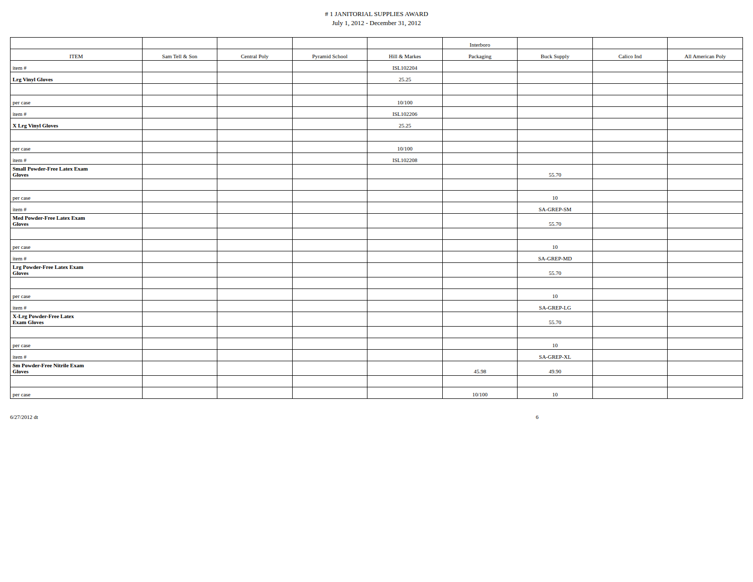# 1 JANITORIAL SUPPLIES AWARD
July 1, 2012 - December 31, 2012
| | | | | | Interboro | | | |
| --- | --- | --- | --- | --- | --- | --- | --- | --- |
| ITEM | Sam Tell & Son | Central Poly | Pyramid School | Hill & Markes | Packaging | Buck Supply | Calico Ind | All American Poly |
| item # | | | | ISL102204 | | | | |
| Lrg Vinyl Gloves | | | | 25.25 | | | | |
| per case | | | | 10/100 | | | | |
| item # | | | | ISL102206 | | | | |
| X Lrg Vinyl Gloves | | | | 25.25 | | | | |
| per case | | | | 10/100 | | | | |
| item # | | | | ISL102208 | | | | |
| Small Powder-Free Latex Exam Gloves | | | | | | 55.70 | | |
| per case | | | | | | 10 | | |
| item # | | | | | | SA-GREP-SM | | |
| Med Powder-Free Latex Exam Gloves | | | | | | 55.70 | | |
| per case | | | | | | 10 | | |
| item # | | | | | | SA-GREP-MD | | |
| Lrg Powder-Free Latex Exam Gloves | | | | | | 55.70 | | |
| per case | | | | | | 10 | | |
| item # | | | | | | SA-GREP-LG | | |
| X-Lrg Powder-Free Latex Exam Gloves | | | | | | 55.70 | | |
| per case | | | | | | 10 | | |
| item # | | | | | | SA-GREP-XL | | |
| Sm Powder-Free Nitrile Exam Gloves | | | | | 45.98 | 49.90 | | |
| per case | | | | | 10/100 | 10 | | |
6/27/2012 dt 6